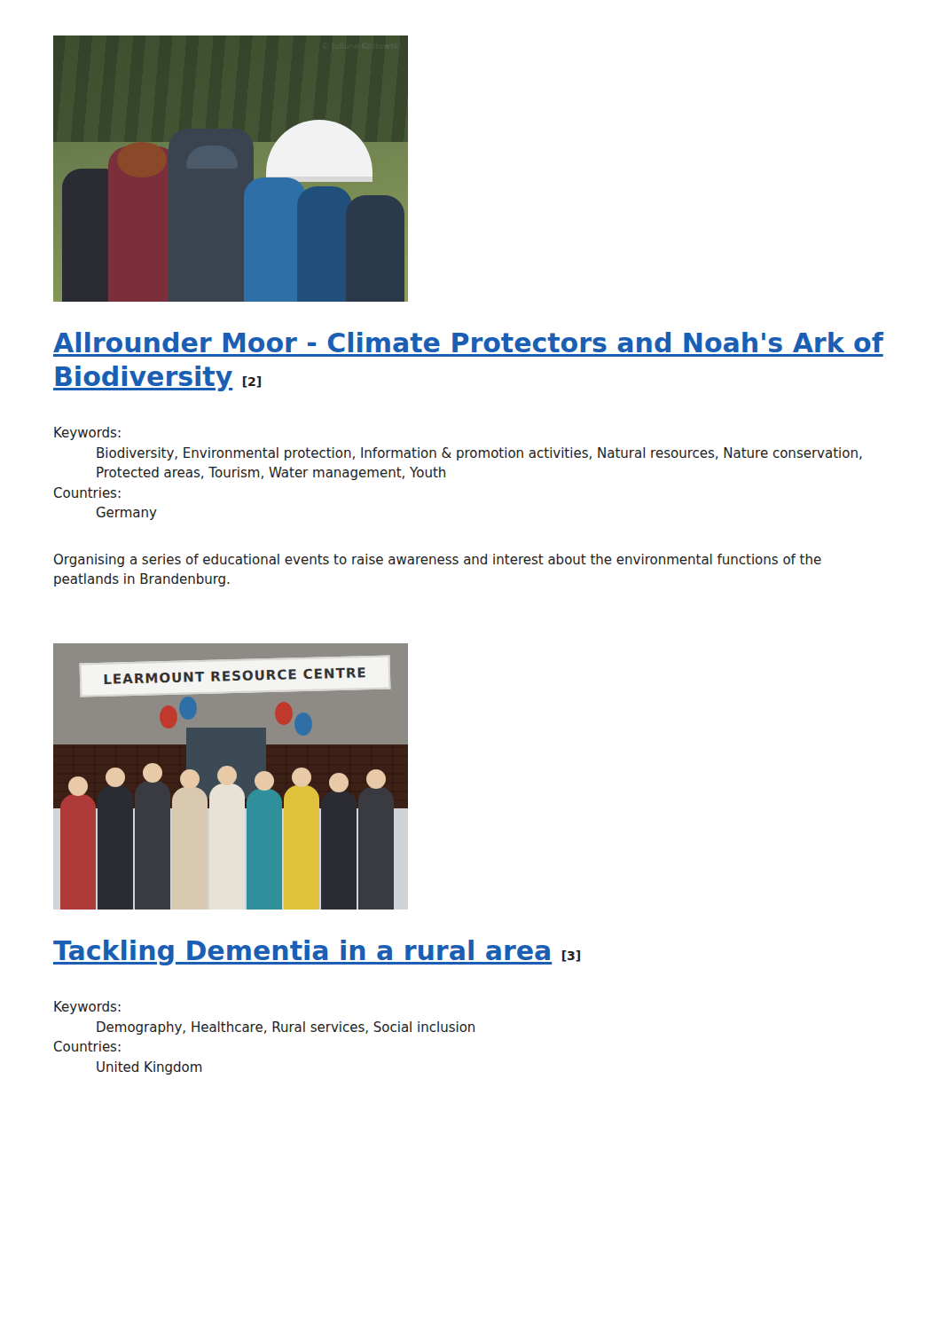© Juliane Kostowski
Allrounder Moor - Climate Protectors and Noah's Ark of Biodiversity [2]
Keywords:
Biodiversity, Environmental protection, Information & promotion activities, Natural resources, Nature conservation, Protected areas, Tourism, Water management, Youth
Countries:
Germany
Organising a series of educational events to raise awareness and interest about the environmental functions of the peatlands in Brandenburg.
LEARMOUNT RESOURCE CENTRE
Tackling Dementia in a rural area [3]
Keywords:
Demography, Healthcare, Rural services, Social inclusion
Countries:
United Kingdom